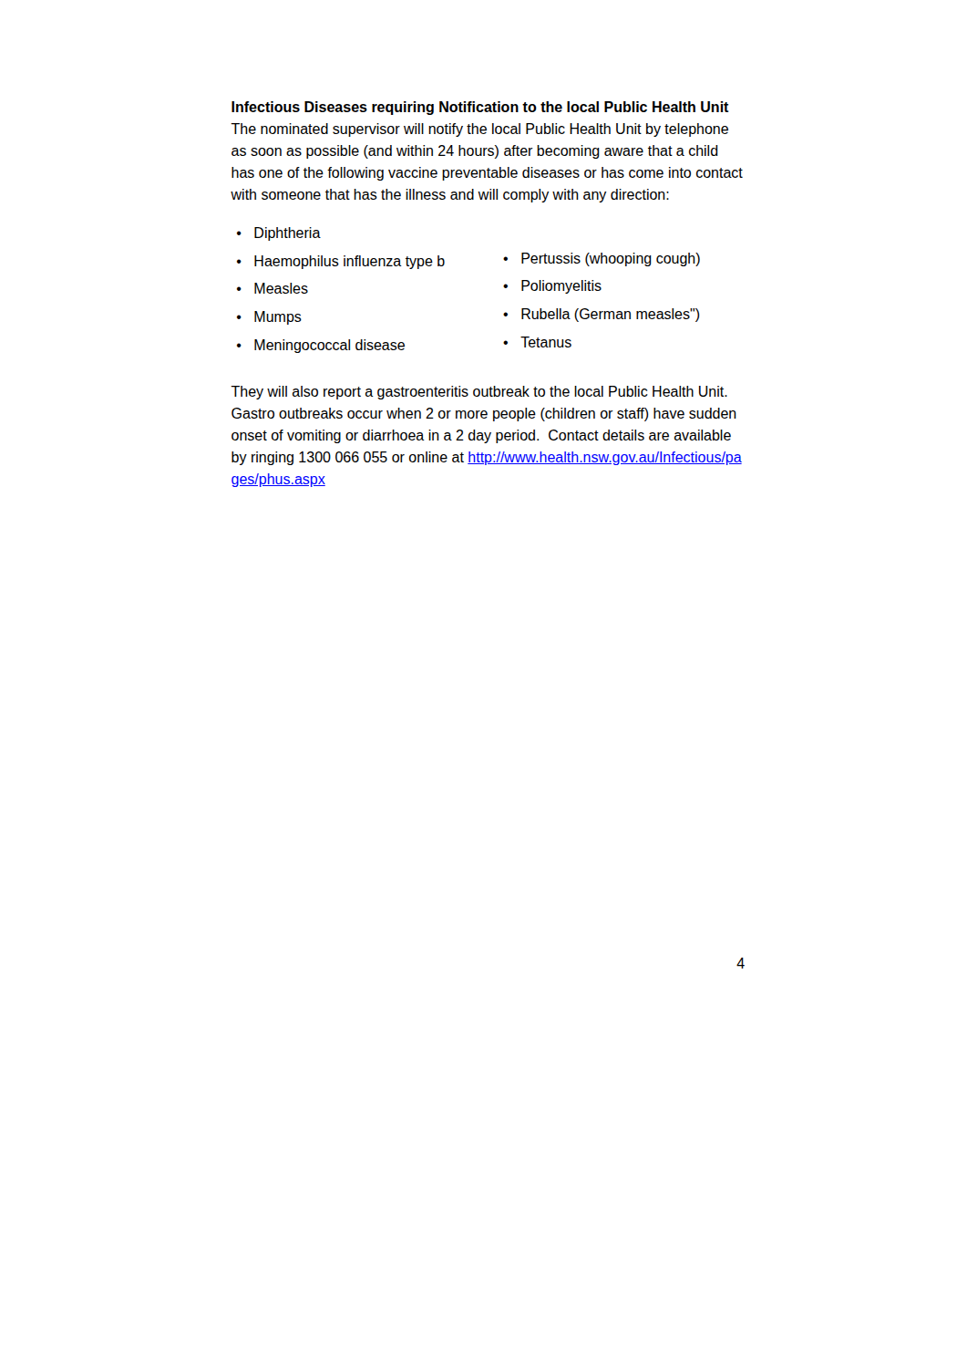Infectious Diseases requiring Notification to the local Public Health Unit
The nominated supervisor will notify the local Public Health Unit by telephone as soon as possible (and within 24 hours) after becoming aware that a child has one of the following vaccine preventable diseases or has come into contact with someone that has the illness and will comply with any direction:
Diphtheria
Haemophilus influenza type b
Measles
Mumps
Meningococcal disease
Pertussis (whooping cough)
Poliomyelitis
Rubella (German measles")
Tetanus
They will also report a gastroenteritis outbreak to the local Public Health Unit. Gastro outbreaks occur when 2 or more people (children or staff) have sudden onset of vomiting or diarrhoea in a 2 day period. Contact details are available by ringing 1300 066 055 or online at http://www.health.nsw.gov.au/Infectious/pages/phus.aspx
4